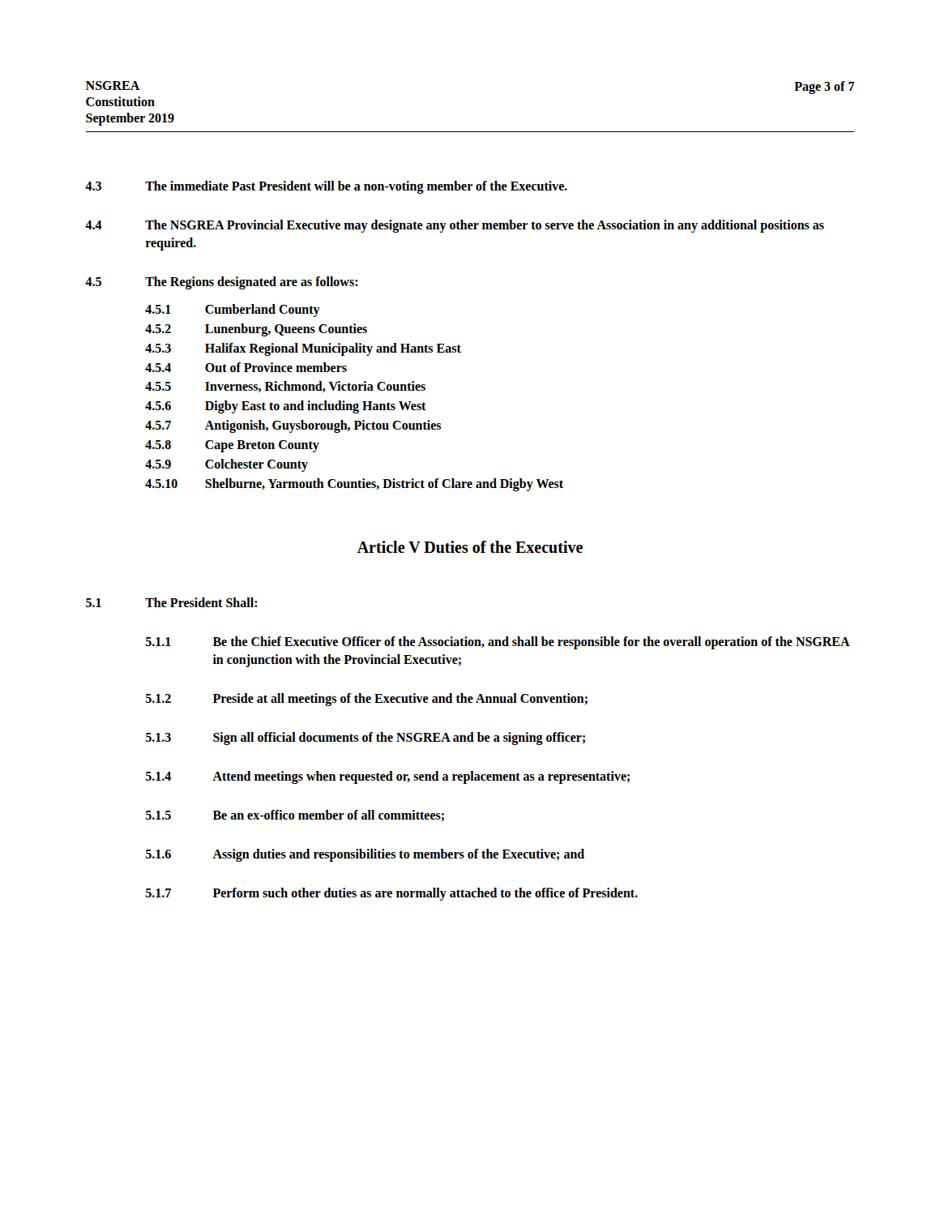NSGREA
Constitution
September 2019
Page 3 of 7
4.3
The immediate Past President will be a non-voting member of the Executive.
4.4
The NSGREA Provincial Executive may designate any other member to serve the Association in any additional positions as required.
4.5
The Regions designated are as follows:
4.5.1
Cumberland County
4.5.2
Lunenburg, Queens Counties
4.5.3
Halifax Regional Municipality and Hants East
4.5.4
Out of Province members
4.5.5
Inverness, Richmond, Victoria Counties
4.5.6
Digby East to and including Hants West
4.5.7
Antigonish, Guysborough, Pictou Counties
4.5.8
Cape Breton County
4.5.9
Colchester County
4.5.10
Shelburne, Yarmouth Counties, District of Clare and Digby West
Article V Duties of the Executive
5.1
The President Shall:
5.1.1
Be the Chief Executive Officer of the Association, and shall be responsible for the overall operation of the NSGREA in conjunction with the Provincial Executive;
5.1.2
Preside at all meetings of the Executive and the Annual Convention;
5.1.3
Sign all official documents of the NSGREA and be a signing officer;
5.1.4
Attend meetings when requested or, send a replacement as a representative;
5.1.5
Be an ex-offico member of all committees;
5.1.6
Assign duties and responsibilities to members of the Executive; and
5.1.7
Perform such other duties as are normally attached to the office of President.